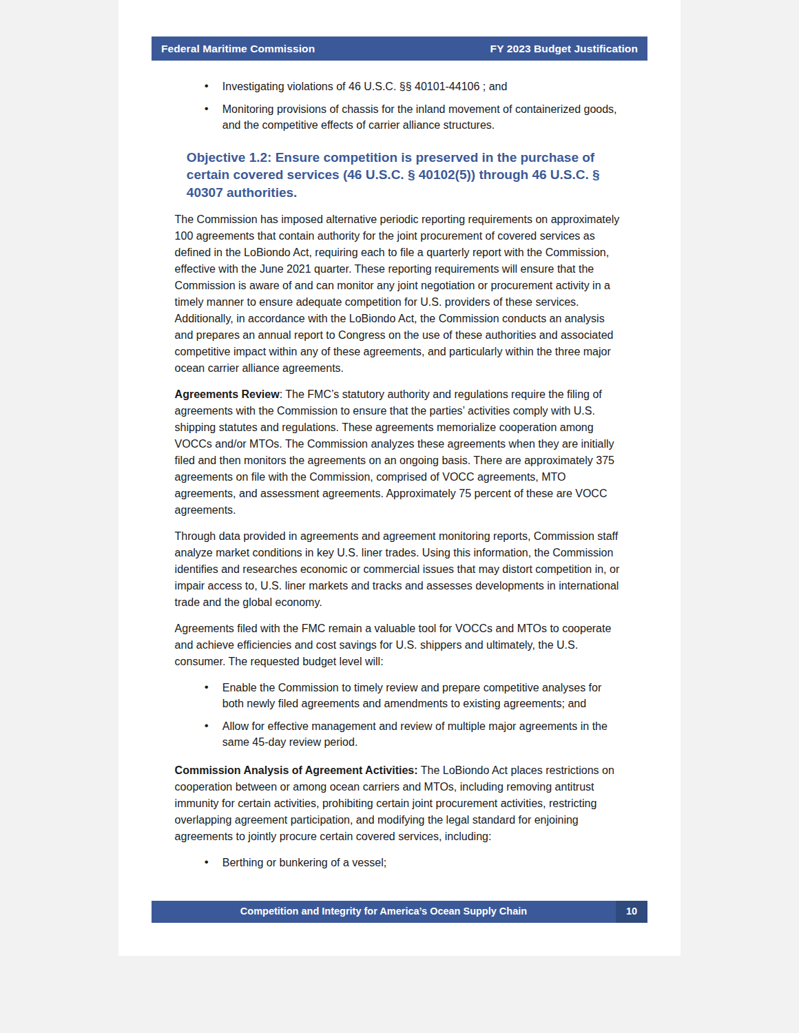Federal Maritime Commission FY 2023 Budget Justification
Investigating violations of 46 U.S.C. §§ 40101-44106 ; and
Monitoring provisions of chassis for the inland movement of containerized goods, and the competitive effects of carrier alliance structures.
Objective 1.2: Ensure competition is preserved in the purchase of certain covered services (46 U.S.C. § 40102(5)) through 46 U.S.C. § 40307 authorities.
The Commission has imposed alternative periodic reporting requirements on approximately 100 agreements that contain authority for the joint procurement of covered services as defined in the LoBiondo Act, requiring each to file a quarterly report with the Commission, effective with the June 2021 quarter. These reporting requirements will ensure that the Commission is aware of and can monitor any joint negotiation or procurement activity in a timely manner to ensure adequate competition for U.S. providers of these services. Additionally, in accordance with the LoBiondo Act, the Commission conducts an analysis and prepares an annual report to Congress on the use of these authorities and associated competitive impact within any of these agreements, and particularly within the three major ocean carrier alliance agreements.
Agreements Review: The FMC’s statutory authority and regulations require the filing of agreements with the Commission to ensure that the parties’ activities comply with U.S. shipping statutes and regulations. These agreements memorialize cooperation among VOCCs and/or MTOs. The Commission analyzes these agreements when they are initially filed and then monitors the agreements on an ongoing basis. There are approximately 375 agreements on file with the Commission, comprised of VOCC agreements, MTO agreements, and assessment agreements. Approximately 75 percent of these are VOCC agreements.
Through data provided in agreements and agreement monitoring reports, Commission staff analyze market conditions in key U.S. liner trades. Using this information, the Commission identifies and researches economic or commercial issues that may distort competition in, or impair access to, U.S. liner markets and tracks and assesses developments in international trade and the global economy.
Agreements filed with the FMC remain a valuable tool for VOCCs and MTOs to cooperate and achieve efficiencies and cost savings for U.S. shippers and ultimately, the U.S. consumer. The requested budget level will:
Enable the Commission to timely review and prepare competitive analyses for both newly filed agreements and amendments to existing agreements; and
Allow for effective management and review of multiple major agreements in the same 45-day review period.
Commission Analysis of Agreement Activities: The LoBiondo Act places restrictions on cooperation between or among ocean carriers and MTOs, including removing antitrust immunity for certain activities, prohibiting certain joint procurement activities, restricting overlapping agreement participation, and modifying the legal standard for enjoining agreements to jointly procure certain covered services, including:
Berthing or bunkering of a vessel;
Competition and Integrity for America’s Ocean Supply Chain
10